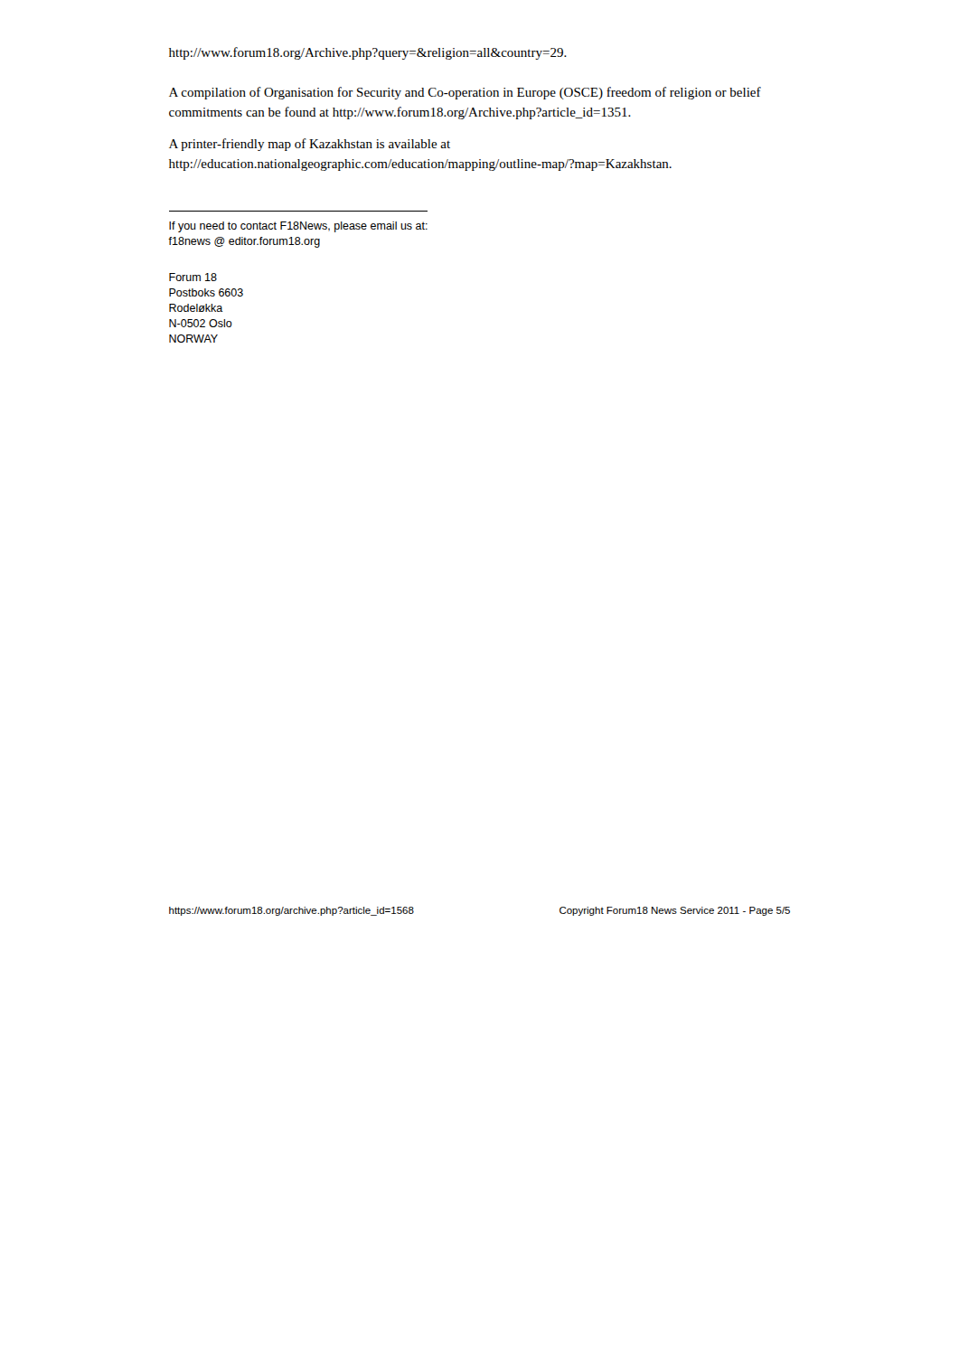http://www.forum18.org/Archive.php?query=&religion=all&country=29.
A compilation of Organisation for Security and Co-operation in Europe (OSCE) freedom of religion or belief commitments can be found at http://www.forum18.org/Archive.php?article_id=1351.
A printer-friendly map of Kazakhstan is available at
http://education.nationalgeographic.com/education/mapping/outline-map/?map=Kazakhstan.
If you need to contact F18News, please email us at:
f18news @ editor.forum18.org
Forum 18
Postboks 6603
Rodeløkka
N-0502 Oslo
NORWAY
https://www.forum18.org/archive.php?article_id=1568
Copyright Forum18 News Service 2011 - Page 5/5